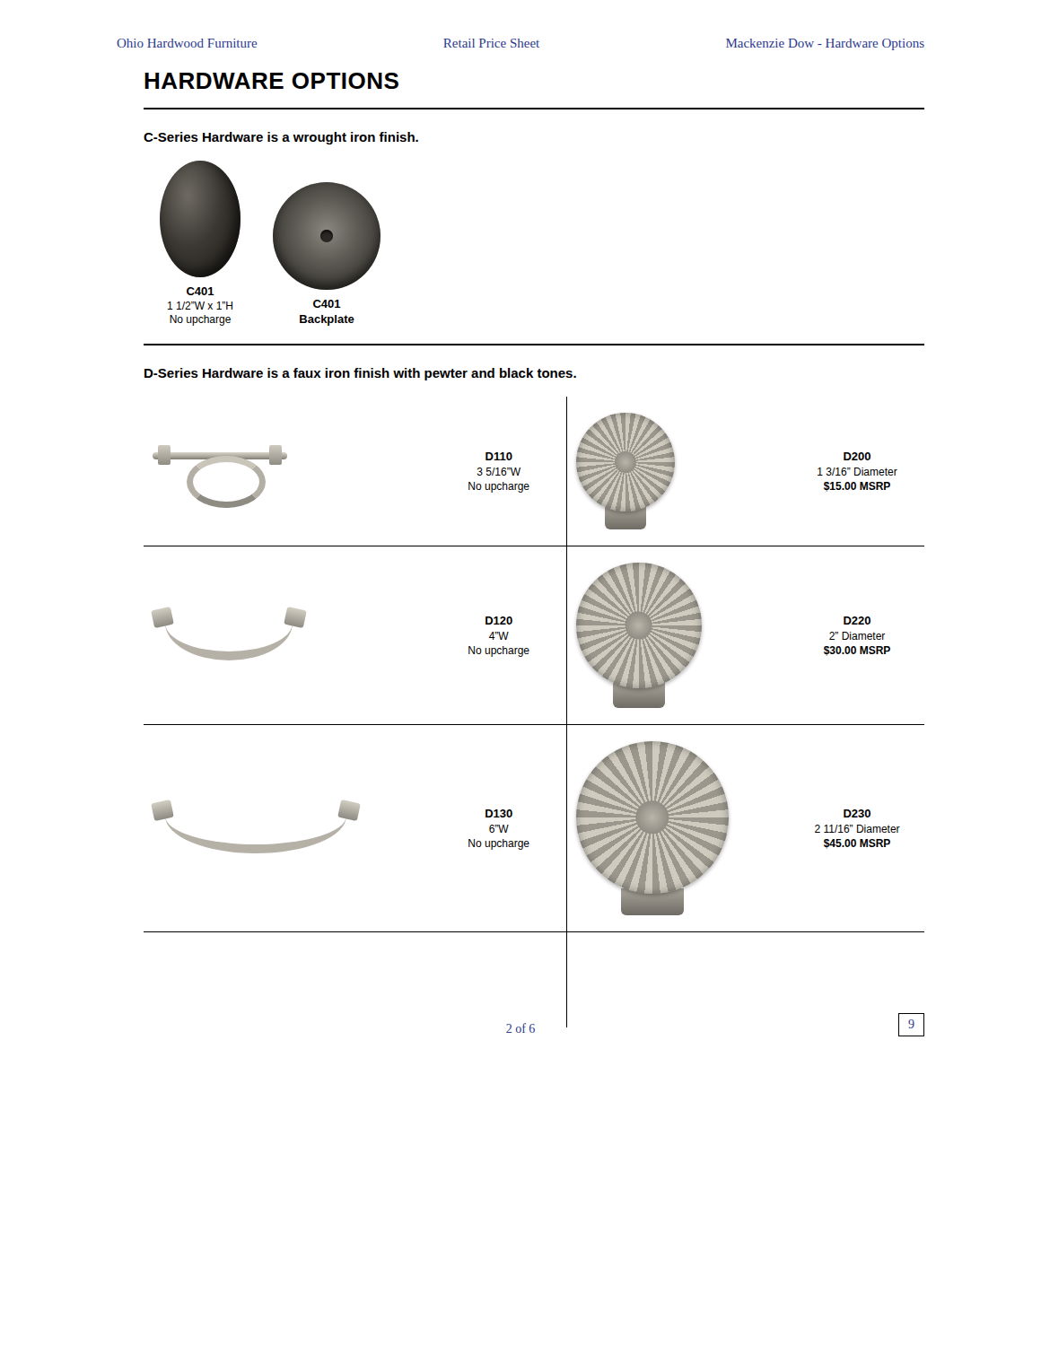Ohio Hardwood Furniture Retail Price Sheet Mackenzie Dow - Hardware Options
HARDWARE OPTIONS
C-Series Hardware is a wrought iron finish.
| C401 1 1/2”W x 1”H No upcharge | C401 Backplate |
D-Series Hardware is a faux iron finish with pewter and black tones.
| D110 3 5/16”W No upcharge | D200 1 3/16” Diameter $15.00 MSRP |
| D120 4”W No upcharge | D220 2” Diameter $30.00 MSRP |
| D130 6”W No upcharge | D230 2 11/16” Diameter $45.00 MSRP |
2 of 6
9